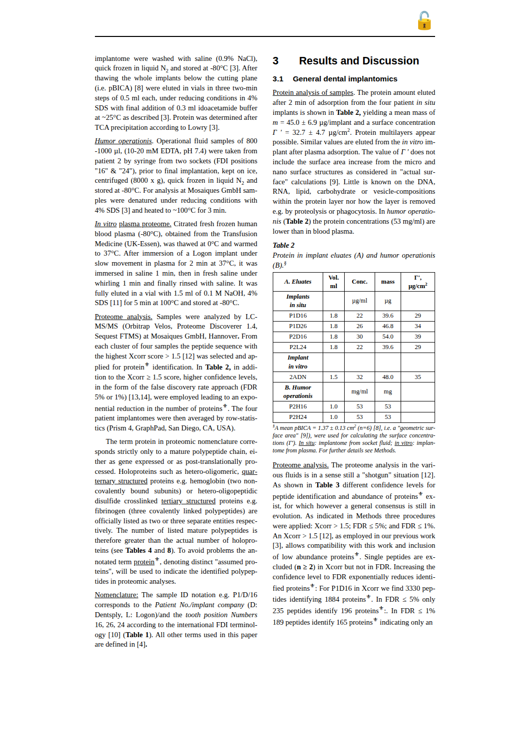🔓
implantome were washed with saline (0.9% NaCl), quick frozen in liquid N2 and stored at -80°C [3]. After thawing the whole implants below the cutting plane (i.e. pBICA) [8] were eluted in vials in three two-min steps of 0.5 ml each, under reducing conditions in 4% SDS with final addition of 0.3 ml idoacetamide buffer at ~25°C as described [3]. Protein was determined after TCA precipitation according to Lowry [3].
Humor operationis. Operational fluid samples of 800 -1000 µl, (10-20 mM EDTA, pH 7.4) were taken from patient 2 by syringe from two sockets (FDI positions "16" & "24"), prior to final implantation, kept on ice, centrifuged (8000 x g), quick frozen in liquid N2 and stored at -80°C. For analysis at Mosaiques GmbH samples were denatured under reducing conditions with 4% SDS [3] and heated to ~100°C for 3 min.
In vitro plasma proteome. Citrated fresh frozen human blood plasma (-80°C), obtained from the Transfusion Medicine (UK-Essen), was thawed at 0°C and warmed to 37°C. After immersion of a Logon implant under slow movement in plasma for 2 min at 37°C, it was immersed in saline 1 min, then in fresh saline under whirling 1 min and finally rinsed with saline. It was fully eluted in a vial with 1.5 ml of 0.1 M NaOH, 4% SDS [11] for 5 min at 100°C and stored at -80°C.
Proteome analysis. Samples were analyzed by LC-MS/MS (Orbitrap Velos, Proteome Discoverer 1.4, Sequest FTMS) at Mosaiques GmbH, Hannover. From each cluster of four samples the peptide sequence with the highest Xcorr score > 1.5 [12] was selected and applied for protein⚜ identification. In Table 2, in addition to the Xcorr ≥ 1.5 score, higher confidence levels, in the form of the false discovery rate approach (FDR 5% or 1%) [13,14], were employed leading to an exponential reduction in the number of proteins⚜. The four patient implantomes were then averaged by row-statistics (Prism 4, GraphPad, San Diego, CA, USA).
The term protein in proteomic nomenclature corresponds strictly only to a mature polypeptide chain, either as gene expressed or as post-translationally processed. Holoproteins such as hetero-oligomeric, quarternary structured proteins e.g. hemoglobin (two non-covalently bound subunits) or hetero-oligopeptidic disulfide crosslinked tertiary structured proteins e.g. fibrinogen (three covalently linked polypeptides) are officially listed as two or three separate entities respectively. The number of listed mature polypeptides is therefore greater than the actual number of holoproteins (see Tables 4 and 8). To avoid problems the annotated term protein⚜, denoting distinct "assumed proteins", will be used to indicate the identified polypeptides in proteomic analyses.
Nomenclature: The sample ID notation e.g. P1/D/16 corresponds to the Patient No./implant company (D: Dentsply, L: Logon)/and the tooth position Numbers 16, 26, 24 according to the international FDI terminology [10] (Table 1). All other terms used in this paper are defined in [4].
3 Results and Discussion
3.1 General dental implantomics
Protein analysis of samples. The protein amount eluted after 2 min of adsorption from the four patient in situ implants is shown in Table 2, yielding a mean mass of m = 45.0 ± 6.9 µg/implant and a surface concentration Γ ' = 32.7 ± 4.7 µg/cm2. Protein multilayers appear possible. Similar values are eluted from the in vitro implant after plasma adsorption. The value of Γ ' does not include the surface area increase from the micro and nano surface structures as considered in "actual surface" calculations [9]. Little is known on the DNA, RNA, lipid, carbohydrate or vesicle-compositions within the protein layer nor how the layer is removed e.g. by proteolysis or phagocytosis. In humor operationis (Table 2) the protein concentrations (53 mg/ml) are lower than in blood plasma.
Table 2 Protein in implant eluates (A) and humor operationis (B).§
| A. Eluates | Vol. ml | Conc. | mass | Γ', µg/cm 2 |
| --- | --- | --- | --- | --- |
| Implants in situ | | µg/ml | µg | |
| P1D16 | 1.8 | 22 | 39.6 | 29 |
| P1D26 | 1.8 | 26 | 46.8 | 34 |
| P2D16 | 1.8 | 30 | 54.0 | 39 |
| P2L24 | 1.8 | 22 | 39.6 | 29 |
| Implant in vitro | | | | |
| 2ADN | 1.5 | 32 | 48.0 | 35 |
| B. Humor operationis | | mg/ml | mg | |
| P2H16 | 1.0 | 53 | 53 | |
| P2H24 | 1.0 | 53 | 53 | |
§A mean pBICA = 1.37 ± 0.13 cm2 (n=6) [8], i.e. a "geometric surface area" [9]), were used for calculating the surface concentrations (Γ'). In situ: implantome from socket fluid; in vitro: implantome from plasma. For further details see Methods.
Proteome analysis. The proteome analysis in the various fluids is in a sense still a "shotgun" situation [12]. As shown in Table 3 different confidence levels for peptide identification and abundance of proteins⚜ exist, for which however a general consensus is still in evolution. As indicated in Methods three procedures were applied: Xcorr > 1.5; FDR ≤ 5%; and FDR ≤ 1%. An Xcorr > 1.5 [12], as employed in our previous work [3], allows compatibility with this work and inclusion of low abundance proteins⚜. Single peptides are excluded (n ≥ 2) in Xcorr but not in FDR. Increasing the confidence level to FDR exponentially reduces identified proteins⚜: For P1D16 in Xcorr we find 3330 peptides identifying 1884 proteins⚜. In FDR ≤ 5% only 235 peptides identify 196 proteins⚜:. In FDR ≤ 1% 189 peptides identify 165 proteins⚜ indicating only an